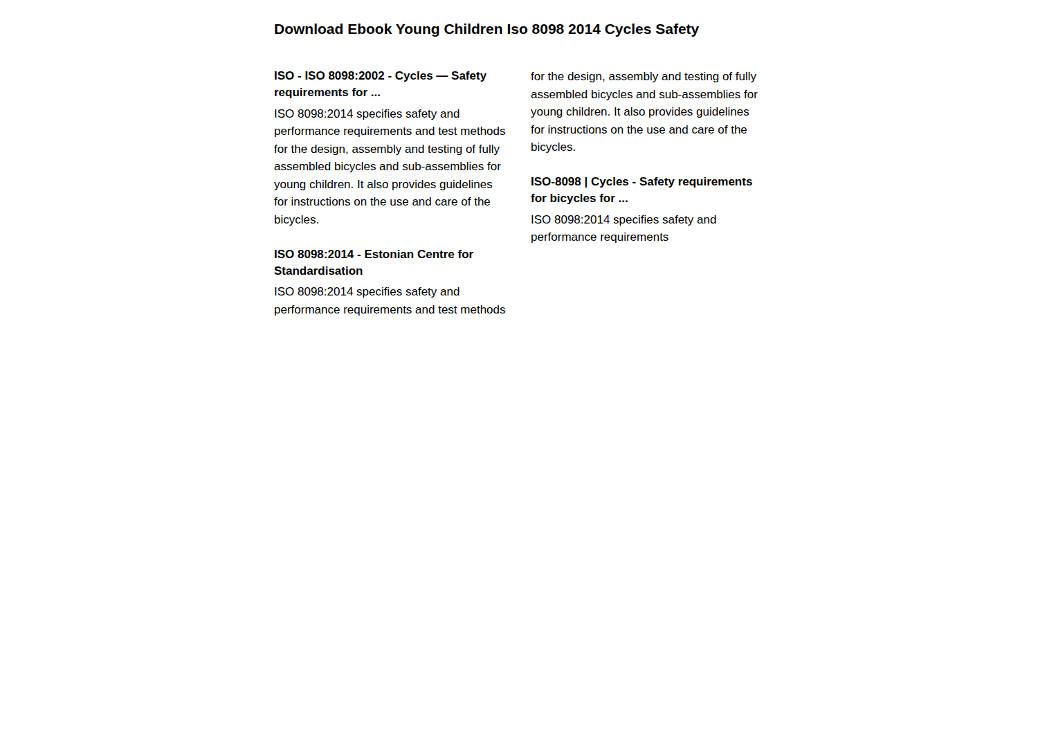Download Ebook Young Children Iso 8098 2014 Cycles Safety
ISO - ISO 8098:2002 - Cycles — Safety requirements for ...
ISO 8098:2014 specifies safety and performance requirements and test methods for the design, assembly and testing of fully assembled bicycles and sub-assemblies for young children. It also provides guidelines for instructions on the use and care of the bicycles.
ISO 8098:2014 - Estonian Centre for Standardisation
ISO 8098:2014 specifies safety and performance requirements and test methods for the design, assembly and testing of fully assembled bicycles and sub-assemblies for young children. It also provides guidelines for instructions on the use and care of the bicycles.
ISO-8098 | Cycles - Safety requirements for bicycles for ...
ISO 8098:2014 specifies safety and performance requirements